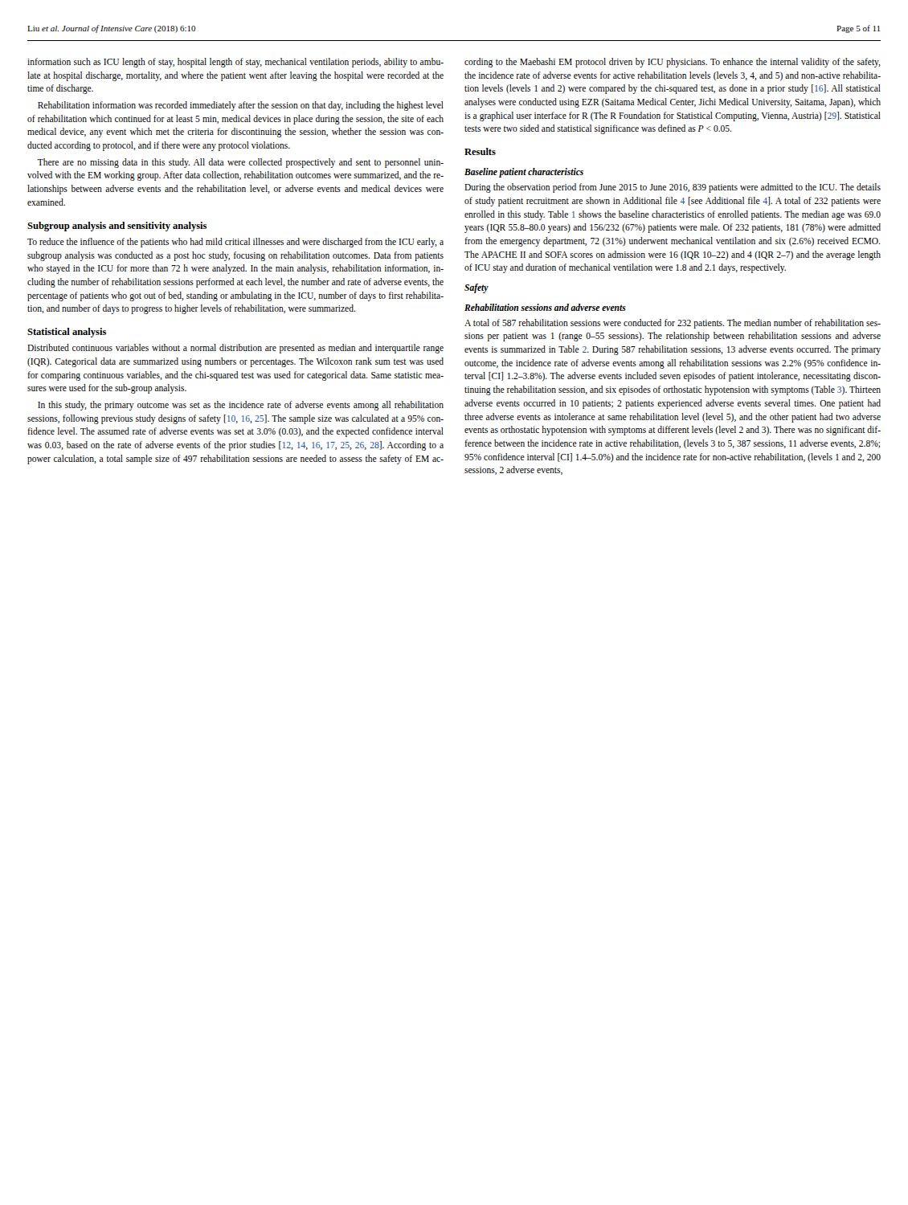Liu et al. Journal of Intensive Care (2018) 6:10 Page 5 of 11
information such as ICU length of stay, hospital length of stay, mechanical ventilation periods, ability to ambulate at hospital discharge, mortality, and where the patient went after leaving the hospital were recorded at the time of discharge.
Rehabilitation information was recorded immediately after the session on that day, including the highest level of rehabilitation which continued for at least 5 min, medical devices in place during the session, the site of each medical device, any event which met the criteria for discontinuing the session, whether the session was conducted according to protocol, and if there were any protocol violations.
There are no missing data in this study. All data were collected prospectively and sent to personnel uninvolved with the EM working group. After data collection, rehabilitation outcomes were summarized, and the relationships between adverse events and the rehabilitation level, or adverse events and medical devices were examined.
Subgroup analysis and sensitivity analysis
To reduce the influence of the patients who had mild critical illnesses and were discharged from the ICU early, a subgroup analysis was conducted as a post hoc study, focusing on rehabilitation outcomes. Data from patients who stayed in the ICU for more than 72 h were analyzed. In the main analysis, rehabilitation information, including the number of rehabilitation sessions performed at each level, the number and rate of adverse events, the percentage of patients who got out of bed, standing or ambulating in the ICU, number of days to first rehabilitation, and number of days to progress to higher levels of rehabilitation, were summarized.
Statistical analysis
Distributed continuous variables without a normal distribution are presented as median and interquartile range (IQR). Categorical data are summarized using numbers or percentages. The Wilcoxon rank sum test was used for comparing continuous variables, and the chi-squared test was used for categorical data. Same statistic measures were used for the sub-group analysis.
In this study, the primary outcome was set as the incidence rate of adverse events among all rehabilitation sessions, following previous study designs of safety [10, 16, 25]. The sample size was calculated at a 95% confidence level. The assumed rate of adverse events was set at 3.0% (0.03), and the expected confidence interval was 0.03, based on the rate of adverse events of the prior studies [12, 14, 16, 17, 25, 26, 28]. According to a power calculation, a total sample size of 497 rehabilitation sessions are needed to assess the safety of EM according to the Maebashi EM protocol driven by ICU physicians. To enhance the internal validity of the safety, the incidence rate of adverse events for active rehabilitation levels (levels 3, 4, and 5) and non-active rehabilitation levels (levels 1 and 2) were compared by the chi-squared test, as done in a prior study [16]. All statistical analyses were conducted using EZR (Saitama Medical Center, Jichi Medical University, Saitama, Japan), which is a graphical user interface for R (The R Foundation for Statistical Computing, Vienna, Austria) [29]. Statistical tests were two sided and statistical significance was defined as P < 0.05.
Results
Baseline patient characteristics
During the observation period from June 2015 to June 2016, 839 patients were admitted to the ICU. The details of study patient recruitment are shown in Additional file 4 [see Additional file 4]. A total of 232 patients were enrolled in this study. Table 1 shows the baseline characteristics of enrolled patients. The median age was 69.0 years (IQR 55.8–80.0 years) and 156/232 (67%) patients were male. Of 232 patients, 181 (78%) were admitted from the emergency department, 72 (31%) underwent mechanical ventilation and six (2.6%) received ECMO. The APACHE II and SOFA scores on admission were 16 (IQR 10–22) and 4 (IQR 2–7) and the average length of ICU stay and duration of mechanical ventilation were 1.8 and 2.1 days, respectively.
Safety
Rehabilitation sessions and adverse events
A total of 587 rehabilitation sessions were conducted for 232 patients. The median number of rehabilitation sessions per patient was 1 (range 0–55 sessions). The relationship between rehabilitation sessions and adverse events is summarized in Table 2. During 587 rehabilitation sessions, 13 adverse events occurred. The primary outcome, the incidence rate of adverse events among all rehabilitation sessions was 2.2% (95% confidence interval [CI] 1.2–3.8%). The adverse events included seven episodes of patient intolerance, necessitating discontinuing the rehabilitation session, and six episodes of orthostatic hypotension with symptoms (Table 3). Thirteen adverse events occurred in 10 patients; 2 patients experienced adverse events several times. One patient had three adverse events as intolerance at same rehabilitation level (level 5), and the other patient had two adverse events as orthostatic hypotension with symptoms at different levels (level 2 and 3). There was no significant difference between the incidence rate in active rehabilitation, (levels 3 to 5, 387 sessions, 11 adverse events, 2.8%; 95% confidence interval [CI] 1.4–5.0%) and the incidence rate for non-active rehabilitation, (levels 1 and 2, 200 sessions, 2 adverse events,